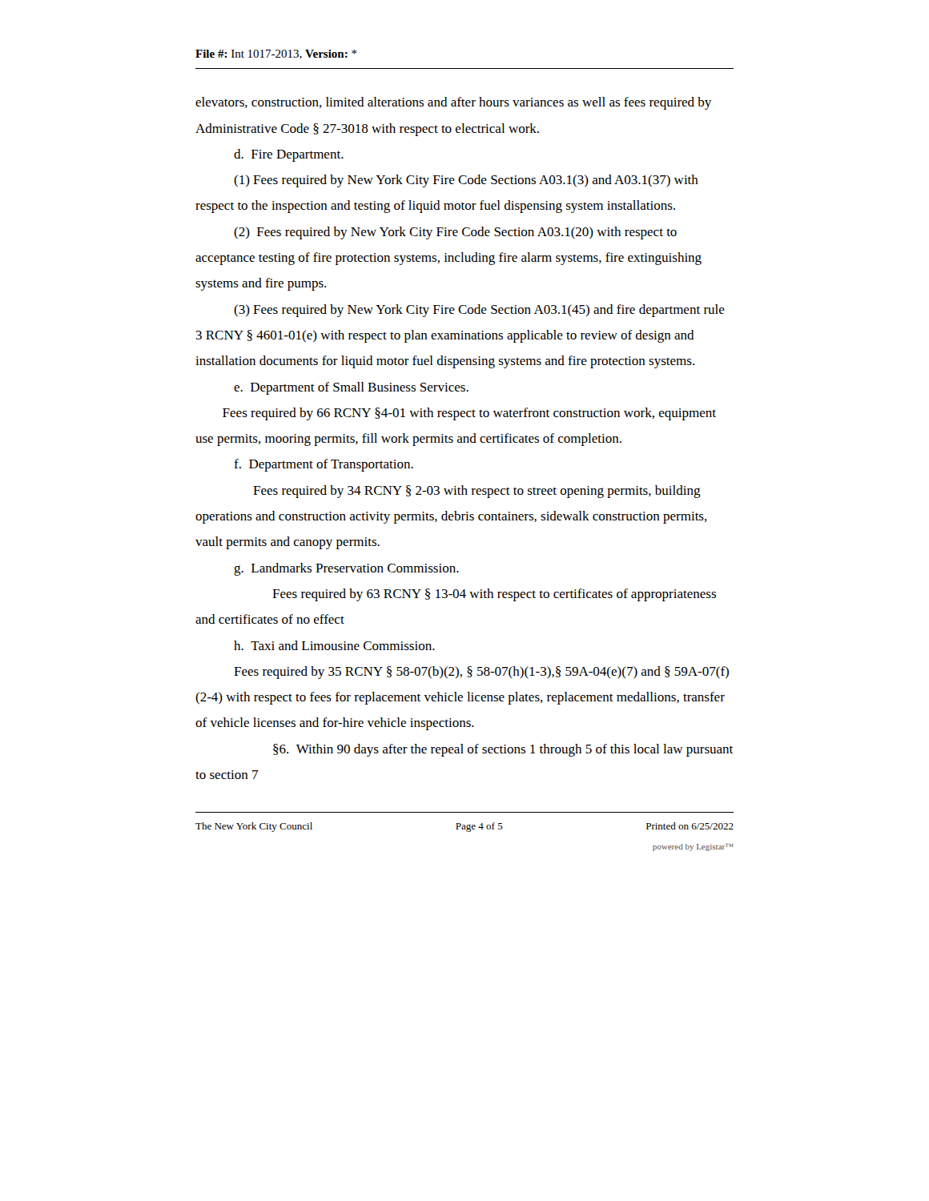File #: Int 1017-2013, Version: *
elevators, construction, limited alterations and after hours variances as well as fees required by Administrative Code § 27-3018 with respect to electrical work.
d. Fire Department.
(1) Fees required by New York City Fire Code Sections A03.1(3) and A03.1(37) with respect to the inspection and testing of liquid motor fuel dispensing system installations.
(2) Fees required by New York City Fire Code Section A03.1(20) with respect to acceptance testing of fire protection systems, including fire alarm systems, fire extinguishing systems and fire pumps.
(3) Fees required by New York City Fire Code Section A03.1(45) and fire department rule 3 RCNY § 4601-01(e) with respect to plan examinations applicable to review of design and installation documents for liquid motor fuel dispensing systems and fire protection systems.
e. Department of Small Business Services.
Fees required by 66 RCNY §4-01 with respect to waterfront construction work, equipment use permits, mooring permits, fill work permits and certificates of completion.
f. Department of Transportation.
Fees required by 34 RCNY § 2-03 with respect to street opening permits, building operations and construction activity permits, debris containers, sidewalk construction permits, vault permits and canopy permits.
g. Landmarks Preservation Commission.
Fees required by 63 RCNY § 13-04 with respect to certificates of appropriateness and certificates of no effect
h. Taxi and Limousine Commission.
Fees required by 35 RCNY § 58-07(b)(2), § 58-07(h)(1-3),§ 59A-04(e)(7) and § 59A-07(f)(2-4) with respect to fees for replacement vehicle license plates, replacement medallions, transfer of vehicle licenses and for-hire vehicle inspections.
§6. Within 90 days after the repeal of sections 1 through 5 of this local law pursuant to section 7
The New York City Council
Page 4 of 5
Printed on 6/25/2022 powered by Legistar™